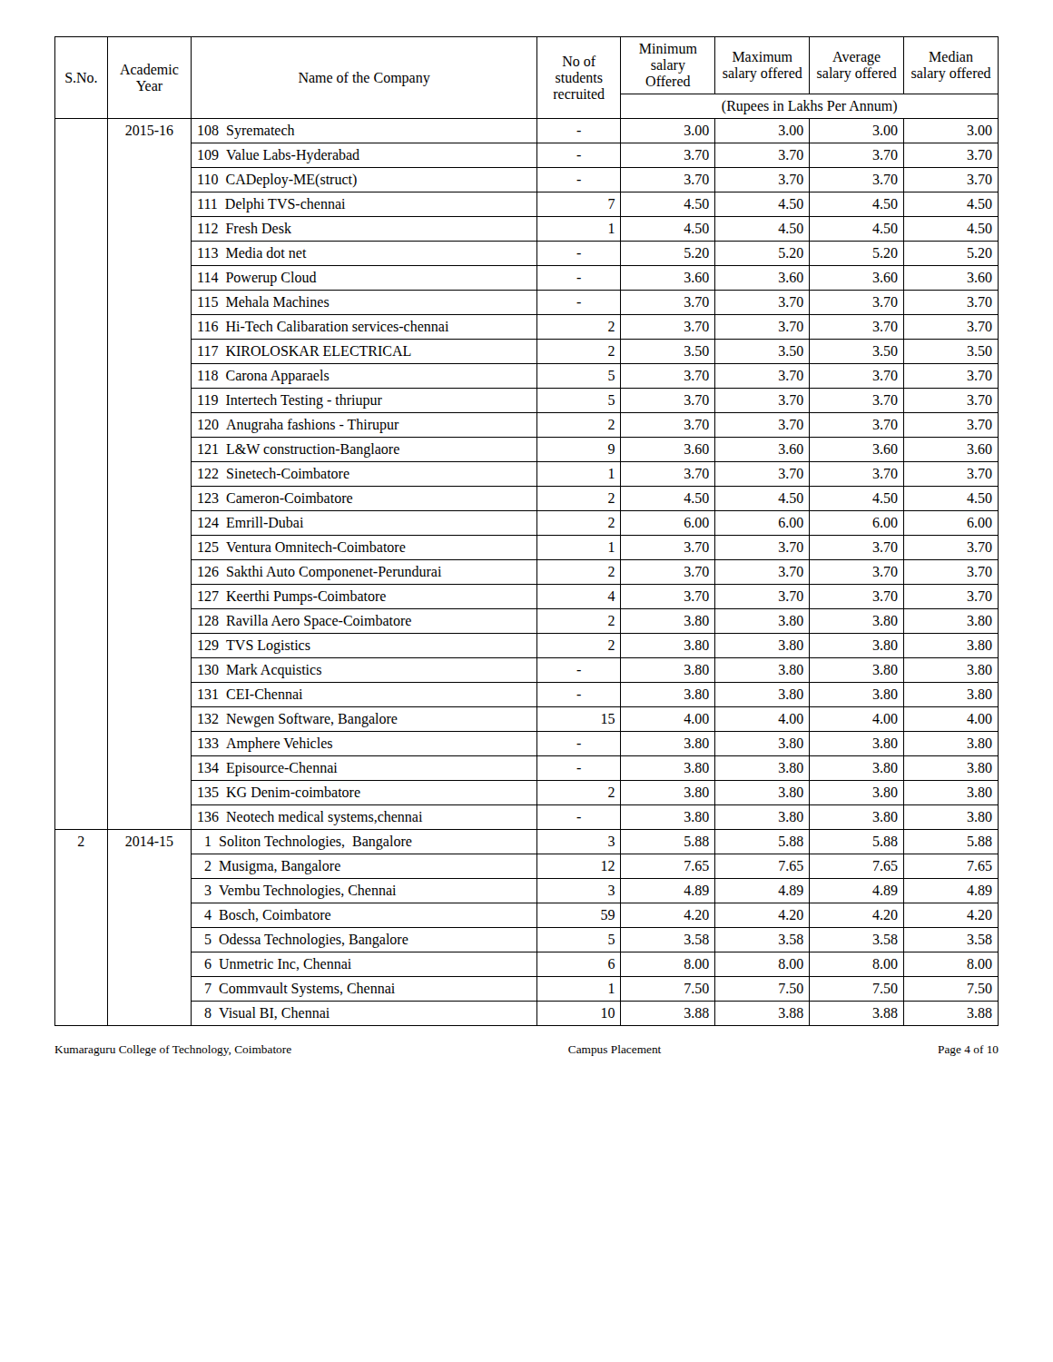| S.No. | Academic Year | Name of the Company | No of students recruited | Minimum salary Offered | Maximum salary offered | Average salary offered | Median salary offered |
| --- | --- | --- | --- | --- | --- | --- | --- |
| (Rupees in Lakhs Per Annum) |
| | 2015-16 | 108 Syrematech | - | 3.00 | 3.00 | 3.00 | 3.00 |
| 109 Value Labs-Hyderabad | - | 3.70 | 3.70 | 3.70 | 3.70 |
| 110 CADeploy-ME(struct) | - | 3.70 | 3.70 | 3.70 | 3.70 |
| 111 Delphi TVS-chennai | 7 | 4.50 | 4.50 | 4.50 | 4.50 |
| 112 Fresh Desk | 1 | 4.50 | 4.50 | 4.50 | 4.50 |
| 113 Media dot net | - | 5.20 | 5.20 | 5.20 | 5.20 |
| 114 Powerup Cloud | - | 3.60 | 3.60 | 3.60 | 3.60 |
| 115 Mehala Machines | - | 3.70 | 3.70 | 3.70 | 3.70 |
| 116 Hi-Tech Calibaration services-chennai | 2 | 3.70 | 3.70 | 3.70 | 3.70 |
| 117 KIROLOSKAR ELECTRICAL | 2 | 3.50 | 3.50 | 3.50 | 3.50 |
| 118 Carona Apparaels | 5 | 3.70 | 3.70 | 3.70 | 3.70 |
| 119 Intertech Testing - thriupur | 5 | 3.70 | 3.70 | 3.70 | 3.70 |
| 120 Anugraha fashions - Thirupur | 2 | 3.70 | 3.70 | 3.70 | 3.70 |
| 121 L&W construction-Banglaore | 9 | 3.60 | 3.60 | 3.60 | 3.60 |
| 122 Sinetech-Coimbatore | 1 | 3.70 | 3.70 | 3.70 | 3.70 |
| 123 Cameron-Coimbatore | 2 | 4.50 | 4.50 | 4.50 | 4.50 |
| 124 Emrill-Dubai | 2 | 6.00 | 6.00 | 6.00 | 6.00 |
| 125 Ventura Omnitech-Coimbatore | 1 | 3.70 | 3.70 | 3.70 | 3.70 |
| 126 Sakthi Auto Componenet-Perundurai | 2 | 3.70 | 3.70 | 3.70 | 3.70 |
| 127 Keerthi Pumps-Coimbatore | 4 | 3.70 | 3.70 | 3.70 | 3.70 |
| 128 Ravilla Aero Space-Coimbatore | 2 | 3.80 | 3.80 | 3.80 | 3.80 |
| 129 TVS Logistics | 2 | 3.80 | 3.80 | 3.80 | 3.80 |
| 130 Mark Acquistics | - | 3.80 | 3.80 | 3.80 | 3.80 |
| 131 CEI-Chennai | - | 3.80 | 3.80 | 3.80 | 3.80 |
| 132 Newgen Software, Bangalore | 15 | 4.00 | 4.00 | 4.00 | 4.00 |
| 133 Amphere Vehicles | - | 3.80 | 3.80 | 3.80 | 3.80 |
| 134 Episource-Chennai | - | 3.80 | 3.80 | 3.80 | 3.80 |
| 135 KG Denim-coimbatore | 2 | 3.80 | 3.80 | 3.80 | 3.80 |
| 136 Neotech medical systems,chennai | - | 3.80 | 3.80 | 3.80 | 3.80 |
| 2 | 2014-15 | 1 Soliton Technologies, Bangalore | 3 | 5.88 | 5.88 | 5.88 | 5.88 |
| 2 Musigma, Bangalore | 12 | 7.65 | 7.65 | 7.65 | 7.65 |
| 3 Vembu Technologies, Chennai | 3 | 4.89 | 4.89 | 4.89 | 4.89 |
| 4 Bosch, Coimbatore | 59 | 4.20 | 4.20 | 4.20 | 4.20 |
| 5 Odessa Technologies, Bangalore | 5 | 3.58 | 3.58 | 3.58 | 3.58 |
| 6 Unmetric Inc, Chennai | 6 | 8.00 | 8.00 | 8.00 | 8.00 |
| 7 Commvault Systems, Chennai | 1 | 7.50 | 7.50 | 7.50 | 7.50 |
| 8 Visual BI, Chennai | 10 | 3.88 | 3.88 | 3.88 | 3.88 |
Kumaraguru College of Technology, Coimbatore Campus Placement Page 4 of 10